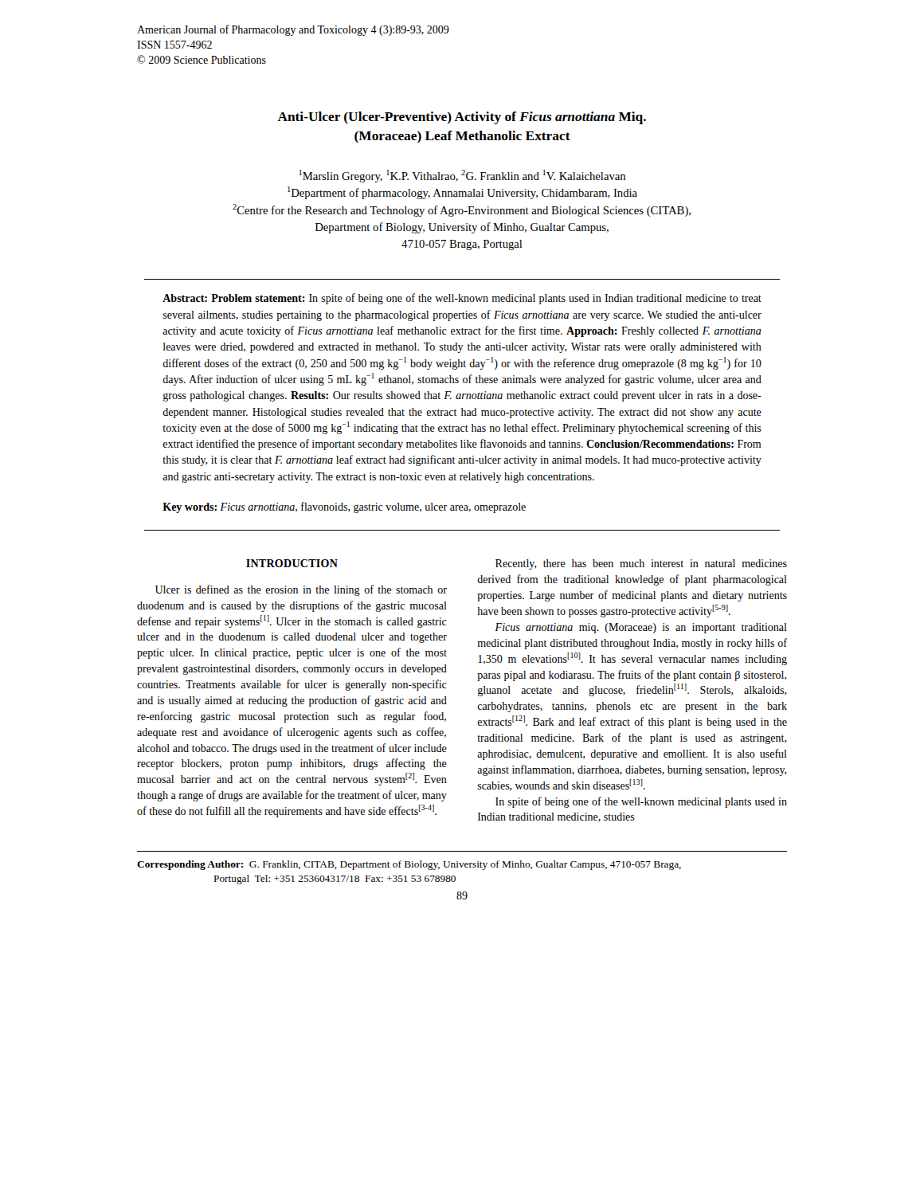American Journal of Pharmacology and Toxicology 4 (3):89-93, 2009
ISSN 1557-4962
© 2009 Science Publications
Anti-Ulcer (Ulcer-Preventive) Activity of Ficus arnottiana Miq.
(Moraceae) Leaf Methanolic Extract
1Marslin Gregory, 1K.P. Vithalrao, 2G. Franklin and 1V. Kalaichelavan
1Department of pharmacology, Annamalai University, Chidambaram, India
2Centre for the Research and Technology of Agro-Environment and Biological Sciences (CITAB),
Department of Biology, University of Minho, Gualtar Campus,
4710-057 Braga, Portugal
Abstract: Problem statement: In spite of being one of the well-known medicinal plants used in Indian traditional medicine to treat several ailments, studies pertaining to the pharmacological properties of Ficus arnottiana are very scarce. We studied the anti-ulcer activity and acute toxicity of Ficus arnottiana leaf methanolic extract for the first time. Approach: Freshly collected F. arnottiana leaves were dried, powdered and extracted in methanol. To study the anti-ulcer activity, Wistar rats were orally administered with different doses of the extract (0, 250 and 500 mg kg−1 body weight day−1) or with the reference drug omeprazole (8 mg kg−1) for 10 days. After induction of ulcer using 5 mL kg−1 ethanol, stomachs of these animals were analyzed for gastric volume, ulcer area and gross pathological changes. Results: Our results showed that F. arnottiana methanolic extract could prevent ulcer in rats in a dose-dependent manner. Histological studies revealed that the extract had muco-protective activity. The extract did not show any acute toxicity even at the dose of 5000 mg kg−1 indicating that the extract has no lethal effect. Preliminary phytochemical screening of this extract identified the presence of important secondary metabolites like flavonoids and tannins. Conclusion/Recommendations: From this study, it is clear that F. arnottiana leaf extract had significant anti-ulcer activity in animal models. It had muco-protective activity and gastric anti-secretary activity. The extract is non-toxic even at relatively high concentrations.
Key words: Ficus arnottiana, flavonoids, gastric volume, ulcer area, omeprazole
INTRODUCTION
Ulcer is defined as the erosion in the lining of the stomach or duodenum and is caused by the disruptions of the gastric mucosal defense and repair systems[1]. Ulcer in the stomach is called gastric ulcer and in the duodenum is called duodenal ulcer and together peptic ulcer. In clinical practice, peptic ulcer is one of the most prevalent gastrointestinal disorders, commonly occurs in developed countries. Treatments available for ulcer is generally non-specific and is usually aimed at reducing the production of gastric acid and re-enforcing gastric mucosal protection such as regular food, adequate rest and avoidance of ulcerogenic agents such as coffee, alcohol and tobacco. The drugs used in the treatment of ulcer include receptor blockers, proton pump inhibitors, drugs affecting the mucosal barrier and act on the central nervous system[2]. Even though a range of drugs are available for the treatment of ulcer, many of these do not fulfill all the requirements and have side effects[3-4].
Recently, there has been much interest in natural medicines derived from the traditional knowledge of plant pharmacological properties. Large number of medicinal plants and dietary nutrients have been shown to posses gastro-protective activity[5-9].
Ficus arnottiana miq. (Moraceae) is an important traditional medicinal plant distributed throughout India, mostly in rocky hills of 1,350 m elevations[10]. It has several vernacular names including paras pipal and kodiarasu. The fruits of the plant contain β sitosterol, gluanol acetate and glucose, friedelin[11]. Sterols, alkaloids, carbohydrates, tannins, phenols etc are present in the bark extracts[12]. Bark and leaf extract of this plant is being used in the traditional medicine. Bark of the plant is used as astringent, aphrodisiac, demulcent, depurative and emollient. It is also useful against inflammation, diarrhoea, diabetes, burning sensation, leprosy, scabies, wounds and skin diseases[13].
In spite of being one of the well-known medicinal plants used in Indian traditional medicine, studies
Corresponding Author: G. Franklin, CITAB, Department of Biology, University of Minho, Gualtar Campus, 4710-057 Braga, Portugal Tel: +351 253604317/18 Fax: +351 53 678980
89